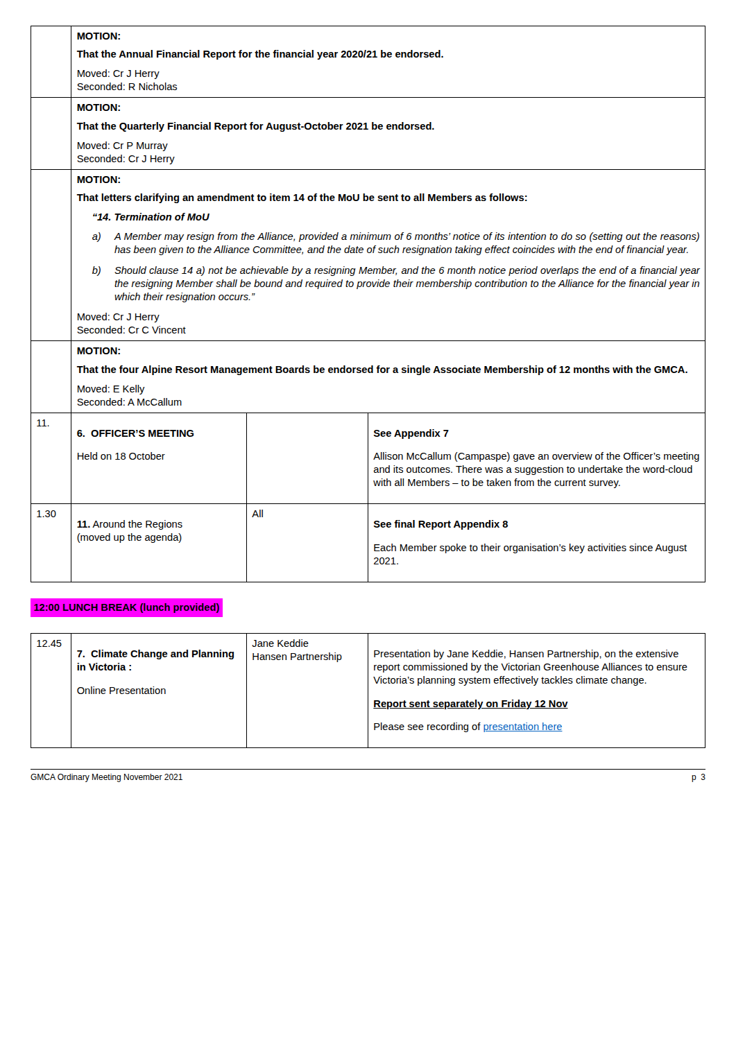| | MOTION: That the Annual Financial Report for the financial year 2020/21 be endorsed. Moved: Cr J Herry Seconded: R Nicholas |
| | MOTION: That the Quarterly Financial Report for August-October 2021 be endorsed. Moved: Cr P Murray Seconded: Cr J Herry |
| | MOTION: That letters clarifying an amendment to item 14 of the MoU be sent to all Members as follows: “ 14. Termination of MoU a) A Member may resign from the Alliance, provided a minimum of 6 months’ notice of its intention to do so (setting out the reasons) has been given to the Alliance Committee, and the date of such resignation taking effect coincides with the end of financial year. b) Should clause 14 a) not be achievable by a resigning Member, and the 6 month notice period overlaps the end of a financial year the resigning Member shall be bound and required to provide their membership contribution to the Alliance for the financial year in which their resignation occurs.” Moved: Cr J Herry Seconded: Cr C Vincent |
| | MOTION: That the four Alpine Resort Management Boards be endorsed for a single Associate Membership of 12 months with the GMCA. Moved: E Kelly Seconded: A McCallum |
| 11. | 6. OFFICER’S MEETING Held on 18 October | | See Appendix 7 Allison McCallum (Campaspe) gave an overview of the Officer’s meeting and its outcomes. There was a suggestion to undertake the word-cloud with all Members – to be taken from the current survey. |
| 1.30 | 11. Around the Regions (moved up the agenda) | All | See final Report Appendix 8 Each Member spoke to their organisation’s key activities since August 2021. |
12:00 LUNCH BREAK (lunch provided)
| 12.45 | 7. Climate Change and Planning in Victoria : Online Presentation | Jane Keddie Hansen Partnership | Presentation by Jane Keddie, Hansen Partnership, on the extensive report commissioned by the Victorian Greenhouse Alliances to ensure Victoria’s planning system effectively tackles climate change. Report sent separately on Friday 12 Nov Please see recording of presentation here |
GMCA Ordinary Meeting November 2021 p 3